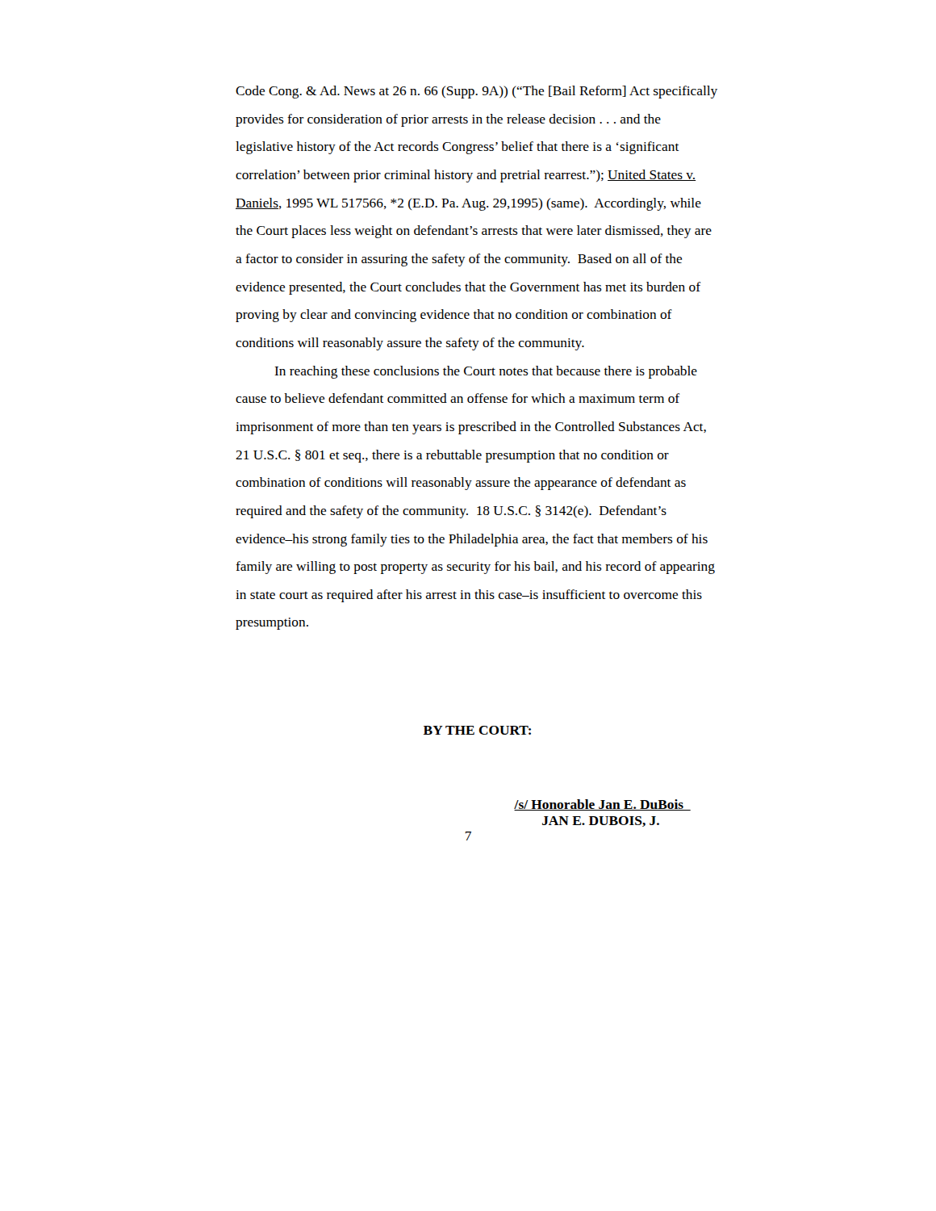Code Cong. & Ad. News at 26 n. 66 (Supp. 9A)) (“The [Bail Reform] Act specifically provides for consideration of prior arrests in the release decision . . . and the legislative history of the Act records Congress’ belief that there is a ‘significant correlation’ between prior criminal history and pretrial rearrest.”); United States v. Daniels, 1995 WL 517566, *2 (E.D. Pa. Aug. 29,1995) (same). Accordingly, while the Court places less weight on defendant’s arrests that were later dismissed, they are a factor to consider in assuring the safety of the community. Based on all of the evidence presented, the Court concludes that the Government has met its burden of proving by clear and convincing evidence that no condition or combination of conditions will reasonably assure the safety of the community.
In reaching these conclusions the Court notes that because there is probable cause to believe defendant committed an offense for which a maximum term of imprisonment of more than ten years is prescribed in the Controlled Substances Act, 21 U.S.C. § 801 et seq., there is a rebuttable presumption that no condition or combination of conditions will reasonably assure the appearance of defendant as required and the safety of the community. 18 U.S.C. § 3142(e). Defendant’s evidence–his strong family ties to the Philadelphia area, the fact that members of his family are willing to post property as security for his bail, and his record of appearing in state court as required after his arrest in this case–is insufficient to overcome this presumption.
BY THE COURT:
/s/ Honorable Jan E. DuBois
JAN E. DUBOIS, J.
7